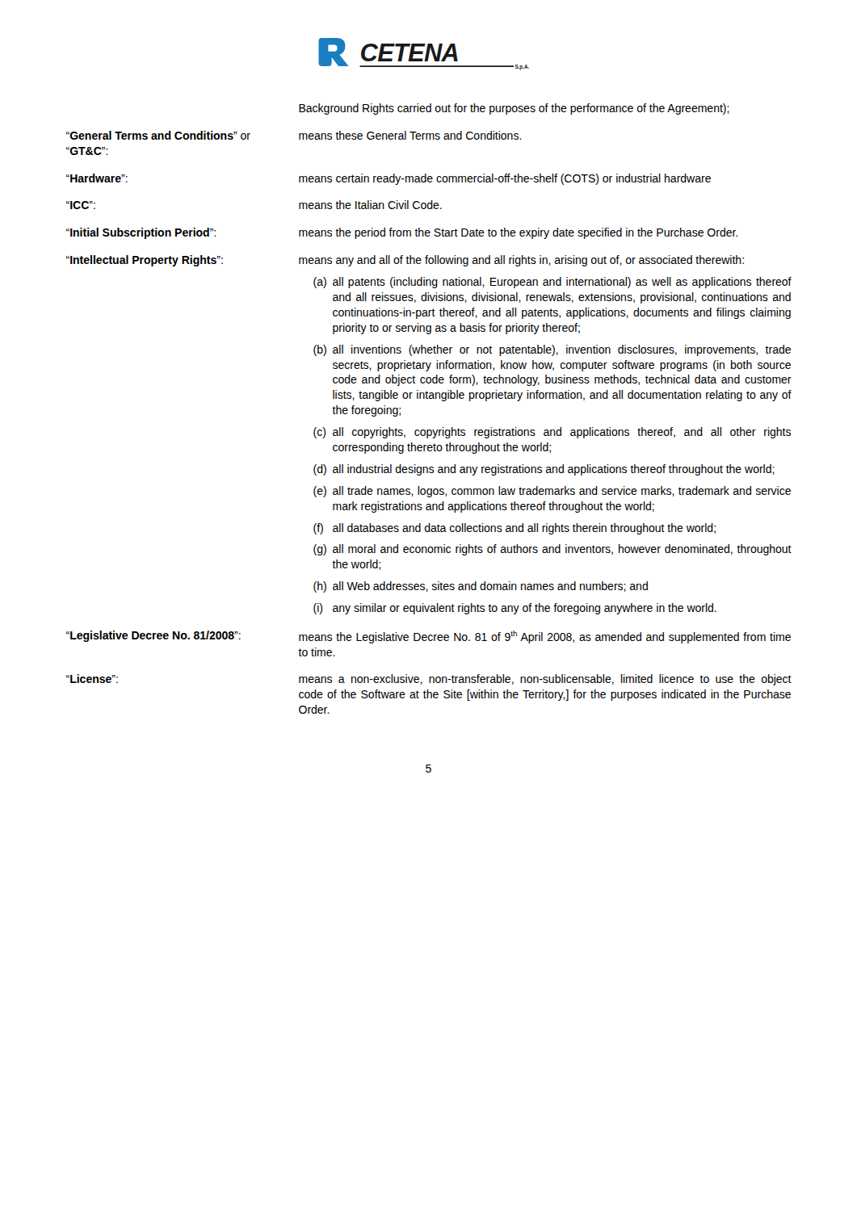CETENA S.p.A.
| | Background Rights carried out for the purposes of the performance of the Agreement); |
| “ General Terms and Conditions ” or “ GT&C ”: | means these General Terms and Conditions. |
| “ Hardware ”: | means certain ready-made commercial-off-the-shelf (COTS) or industrial hardware |
| “ ICC ”: | means the Italian Civil Code. |
| “ Initial Subscription Period ”: | means the period from the Start Date to the expiry date specified in the Purchase Order. |
| “ Intellectual Property Rights ”: | means any and all of the following and all rights in, arising out of, or associated therewith: (a) all patents (including national, European and international) as well as applications thereof and all reissues, divisions, divisional, renewals, extensions, provisional, continuations and continuations-in-part thereof, and all patents, applications, documents and filings claiming priority to or serving as a basis for priority thereof; (b) all inventions (whether or not patentable), invention disclosures, improvements, trade secrets, proprietary information, know how, computer software programs (in both source code and object code form), technology, business methods, technical data and customer lists, tangible or intangible proprietary information, and all documentation relating to any of the foregoing; (c) all copyrights, copyrights registrations and applications thereof, and all other rights corresponding thereto throughout the world; (d) all industrial designs and any registrations and applications thereof throughout the world; (e) all trade names, logos, common law trademarks and service marks, trademark and service mark registrations and applications thereof throughout the world; (f) all databases and data collections and all rights therein throughout the world; (g) all moral and economic rights of authors and inventors, however denominated, throughout the world; (h) all Web addresses, sites and domain names and numbers; and (i) any similar or equivalent rights to any of the foregoing anywhere in the world. |
| “ Legislative Decree No. 81/2008 ”: | means the Legislative Decree No. 81 of 9 th April 2008, as amended and supplemented from time to time. |
| “ License ”: | means a non-exclusive, non-transferable, non-sublicensable, limited licence to use the object code of the Software at the Site [within the Territory,] for the purposes indicated in the Purchase Order. |
5